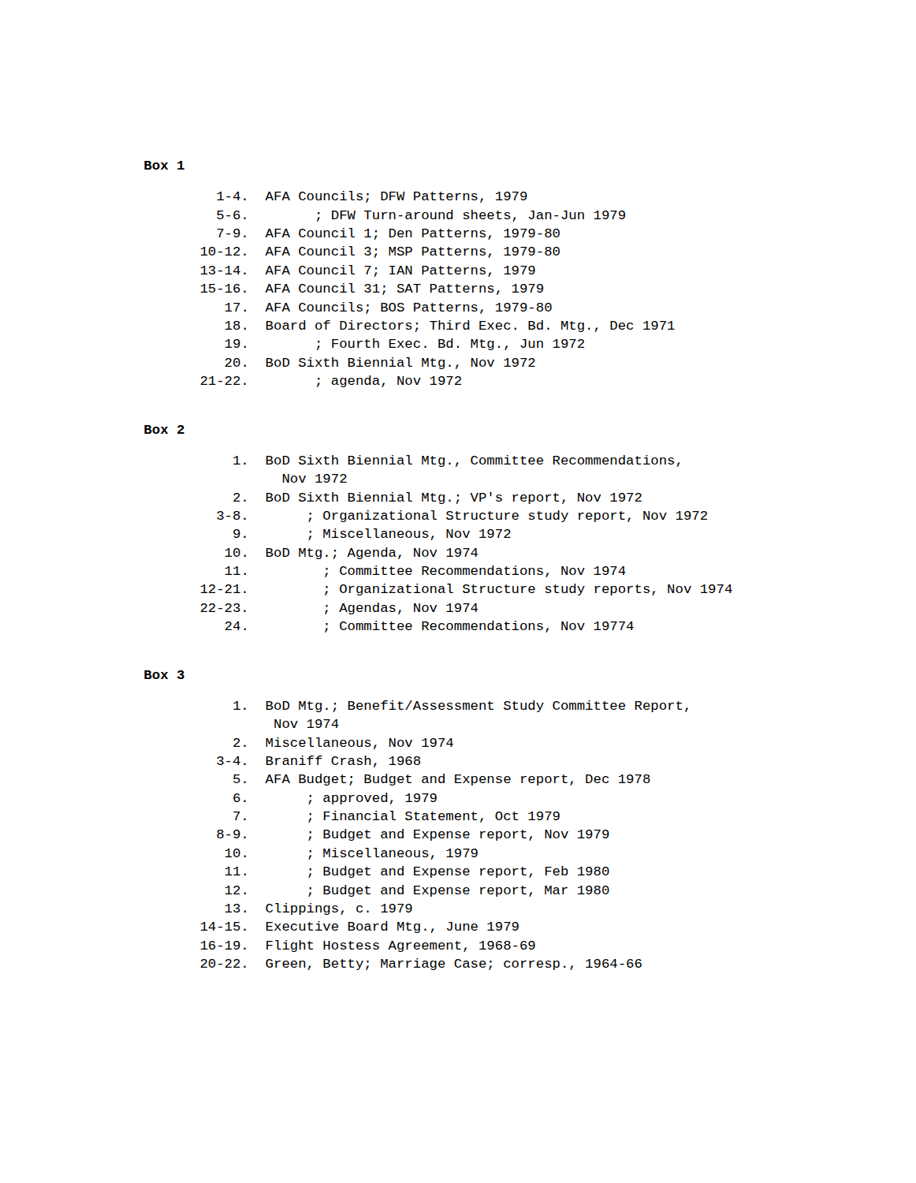Box 1
| 1-4. | AFA Councils; DFW Patterns, 1979 |
| 5-6. | ; DFW Turn-around sheets, Jan-Jun 1979 |
| 7-9. | AFA Council 1; Den Patterns, 1979-80 |
| 10-12. | AFA Council 3; MSP Patterns, 1979-80 |
| 13-14. | AFA Council 7; IAN Patterns, 1979 |
| 15-16. | AFA Council 31; SAT Patterns, 1979 |
| 17. | AFA Councils; BOS Patterns, 1979-80 |
| 18. | Board of Directors; Third Exec. Bd. Mtg., Dec 1971 |
| 19. | ; Fourth Exec. Bd. Mtg., Jun 1972 |
| 20. | BoD Sixth Biennial Mtg., Nov 1972 |
| 21-22. | ; agenda, Nov 1972 |
Box 2
| 1. | BoD Sixth Biennial Mtg., Committee Recommendations, Nov 1972 |
| 2. | BoD Sixth Biennial Mtg.; VP's report, Nov 1972 |
| 3-8. | ; Organizational Structure study report, Nov 1972 |
| 9. | ; Miscellaneous, Nov 1972 |
| 10. | BoD Mtg.; Agenda, Nov 1974 |
| 11. | ; Committee Recommendations, Nov 1974 |
| 12-21. | ; Organizational Structure study reports, Nov 1974 |
| 22-23. | ; Agendas, Nov 1974 |
| 24. | ; Committee Recommendations, Nov 19774 |
Box 3
| 1. | BoD Mtg.; Benefit/Assessment Study Committee Report, Nov 1974 |
| 2. | Miscellaneous, Nov 1974 |
| 3-4. | Braniff Crash, 1968 |
| 5. | AFA Budget; Budget and Expense report, Dec 1978 |
| 6. | ; approved, 1979 |
| 7. | ; Financial Statement, Oct 1979 |
| 8-9. | ; Budget and Expense report, Nov 1979 |
| 10. | ; Miscellaneous, 1979 |
| 11. | ; Budget and Expense report, Feb 1980 |
| 12. | ; Budget and Expense report, Mar 1980 |
| 13. | Clippings, c. 1979 |
| 14-15. | Executive Board Mtg., June 1979 |
| 16-19. | Flight Hostess Agreement, 1968-69 |
| 20-22. | Green, Betty; Marriage Case; corresp., 1964-66 |